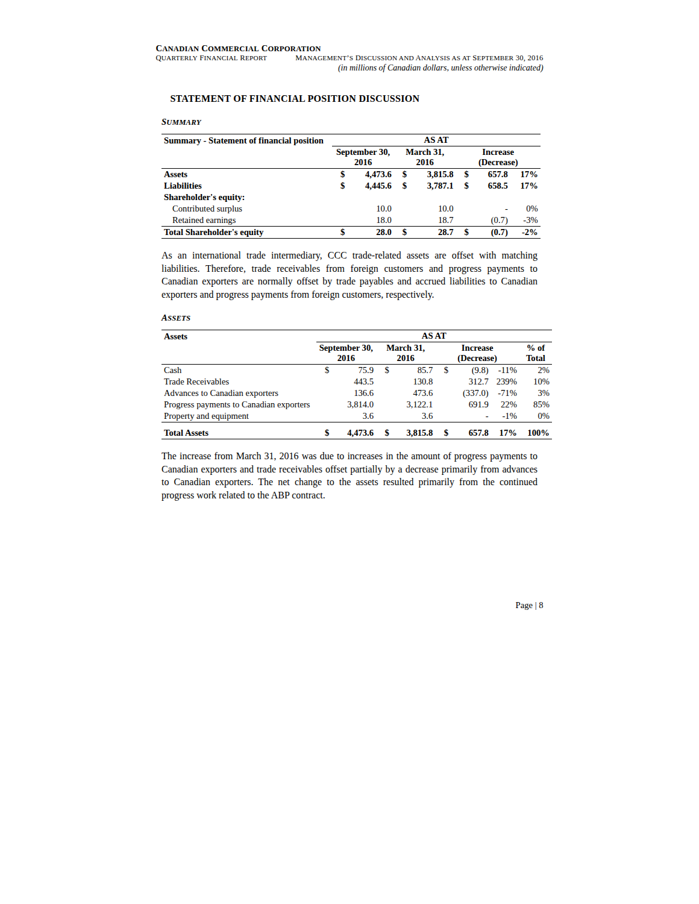CANADIAN COMMERCIAL CORPORATION
QUARTERLY FINANCIAL REPORT
MANAGEMENT’S DISCUSSION AND ANALYSIS AS AT SEPTEMBER 30, 2016
(in millions of Canadian dollars, unless otherwise indicated)
STATEMENT OF FINANCIAL POSITION DISCUSSION
SUMMARY
| Summary - Statement of financial position | AS AT |
| | September 30, 2016 | March 31, 2016 | Increase (Decrease) |
| Assets | $ | 4,473.6 | $ | 3,815.8 | $ | 657.8 | 17% |
| Liabilities | $ | 4,445.6 | $ | 3,787.1 | $ | 658.5 | 17% |
| Shareholder's equity: | | | | | | | |
| Contributed surplus | | 10.0 | | 10.0 | | - | 0% |
| Retained earnings | | 18.0 | | 18.7 | | (0.7) | -3% |
| Total Shareholder's equity | $ | 28.0 | $ | 28.7 | $ | (0.7) | -2% |
As an international trade intermediary, CCC trade-related assets are offset with matching liabilities. Therefore, trade receivables from foreign customers and progress payments to Canadian exporters are normally offset by trade payables and accrued liabilities to Canadian exporters and progress payments from foreign customers, respectively.
ASSETS
| Assets | AS AT |
| | September 30, 2016 | March 31, 2016 | Increase (Decrease) | % of Total |
| Cash | $ | 75.9 | $ | 85.7 | $ | (9.8) | -11% | 2% |
| Trade Receivables | | 443.5 | | 130.8 | | 312.7 | 239% | 10% |
| Advances to Canadian exporters | | 136.6 | | 473.6 | | (337.0) | -71% | 3% |
| Progress payments to Canadian exporters | | 3,814.0 | | 3,122.1 | | 691.9 | 22% | 85% |
| Property and equipment | | 3.6 | | 3.6 | | - | -1% | 0% |
| Total Assets | $ | 4,473.6 | $ | 3,815.8 | $ | 657.8 | 17% | 100% |
The increase from March 31, 2016 was due to increases in the amount of progress payments to Canadian exporters and trade receivables offset partially by a decrease primarily from advances to Canadian exporters. The net change to the assets resulted primarily from the continued progress work related to the ABP contract.
Page | 8